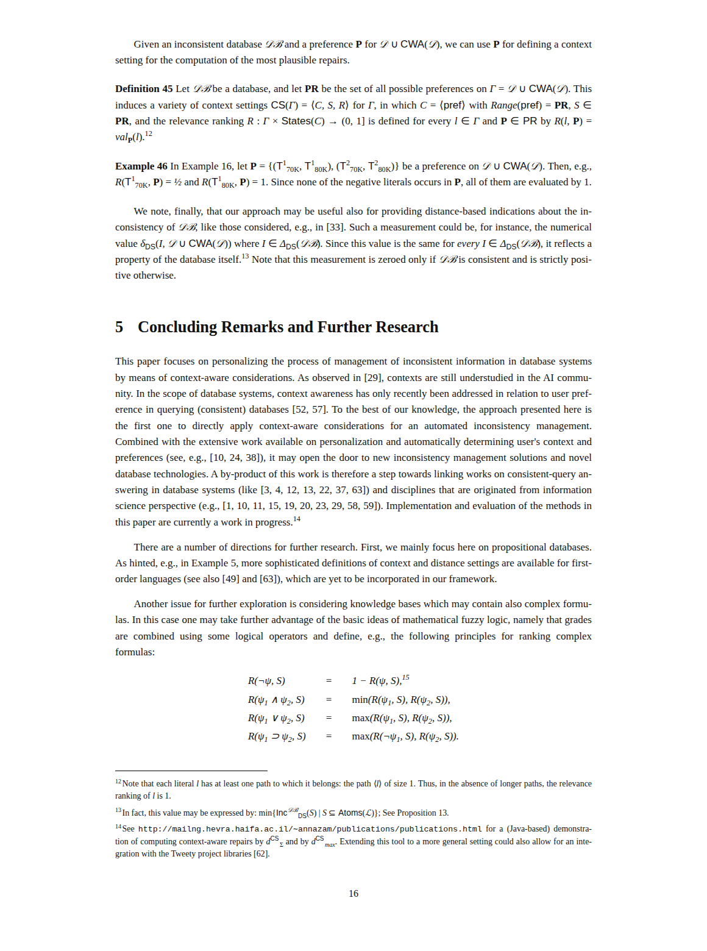Given an inconsistent database 𝒟ℬ and a preference P for 𝒟 ∪ CWA(𝒟), we can use P for defining a context setting for the computation of the most plausible repairs.
Definition 45 Let 𝒟ℬ be a database, and let PR be the set of all possible preferences on Γ = 𝒟 ∪ CWA(𝒟). This induces a variety of context settings CS(Γ) = ⟨C, S, R⟩ for Γ, in which C = ⟨pref⟩ with Range(pref) = PR, S ∈ PR, and the relevance ranking R : Γ × States(C) → (0, 1] is defined for every l ∈ Γ and P ∈ PR by R(l, P) = valP(l).12
Example 46 In Example 16, let P = {(T170K, T180K), (T270K, T280K)} be a preference on 𝒟 ∪ CWA(𝒟). Then, e.g., R(T170K, P) = ½ and R(T180K, P) = 1. Since none of the negative literals occurs in P, all of them are evaluated by 1.
We note, finally, that our approach may be useful also for providing distance-based indications about the inconsistency of 𝒟ℬ, like those considered, e.g., in [33]. Such a measurement could be, for instance, the numerical value δDS(I, 𝒟 ∪ CWA(𝒟)) where I ∈ ΔDS(𝒟ℬ). Since this value is the same for every I ∈ ΔDS(𝒟ℬ), it reflects a property of the database itself.13 Note that this measurement is zeroed only if 𝒟ℬ is consistent and is strictly positive otherwise.
5 Concluding Remarks and Further Research
This paper focuses on personalizing the process of management of inconsistent information in database systems by means of context-aware considerations. As observed in [29], contexts are still understudied in the AI community. In the scope of database systems, context awareness has only recently been addressed in relation to user preference in querying (consistent) databases [52, 57]. To the best of our knowledge, the approach presented here is the first one to directly apply context-aware considerations for an automated inconsistency management. Combined with the extensive work available on personalization and automatically determining user's context and preferences (see, e.g., [10, 24, 38]), it may open the door to new inconsistency management solutions and novel database technologies. A by-product of this work is therefore a step towards linking works on consistent-query answering in database systems (like [3, 4, 12, 13, 22, 37, 63]) and disciplines that are originated from information science perspective (e.g., [1, 10, 11, 15, 19, 20, 23, 29, 58, 59]). Implementation and evaluation of the methods in this paper are currently a work in progress.14
There are a number of directions for further research. First, we mainly focus here on propositional databases. As hinted, e.g., in Example 5, more sophisticated definitions of context and distance settings are available for first-order languages (see also [49] and [63]), which are yet to be incorporated in our framework.
Another issue for further exploration is considering knowledge bases which may contain also complex formulas. In this case one may take further advantage of the basic ideas of mathematical fuzzy logic, namely that grades are combined using some logical operators and define, e.g., the following principles for ranking complex formulas:
| R(¬ψ, S) | = | 1 − R(ψ, S), 15 |
| R(ψ 1 ∧ ψ 2 , S) | = | min (R(ψ 1 , S), R(ψ 2 , S)), |
| R(ψ 1 ∨ ψ 2 , S) | = | max (R(ψ 1 , S), R(ψ 2 , S)), |
| R(ψ 1 ⊃ ψ 2 , S) | = | max (R(¬ψ 1 , S), R(ψ 2 , S)). |
12Note that each literal l has at least one path to which it belongs: the path ⟨l⟩ of size 1. Thus, in the absence of longer paths, the relevance ranking of l is 1.
13In fact, this value may be expressed by: min{Inc𝒟ℬDS(S) | S ⊆ Atoms(ℒ)}; See Proposition 13.
14See http://mailng.hevra.haifa.ac.il/∼annazam/publications/publications.html for a (Java-based) demonstration of computing context-aware repairs by dCSΣ and by dCSmax. Extending this tool to a more general setting could also allow for an integration with the Tweety project libraries [62].
16